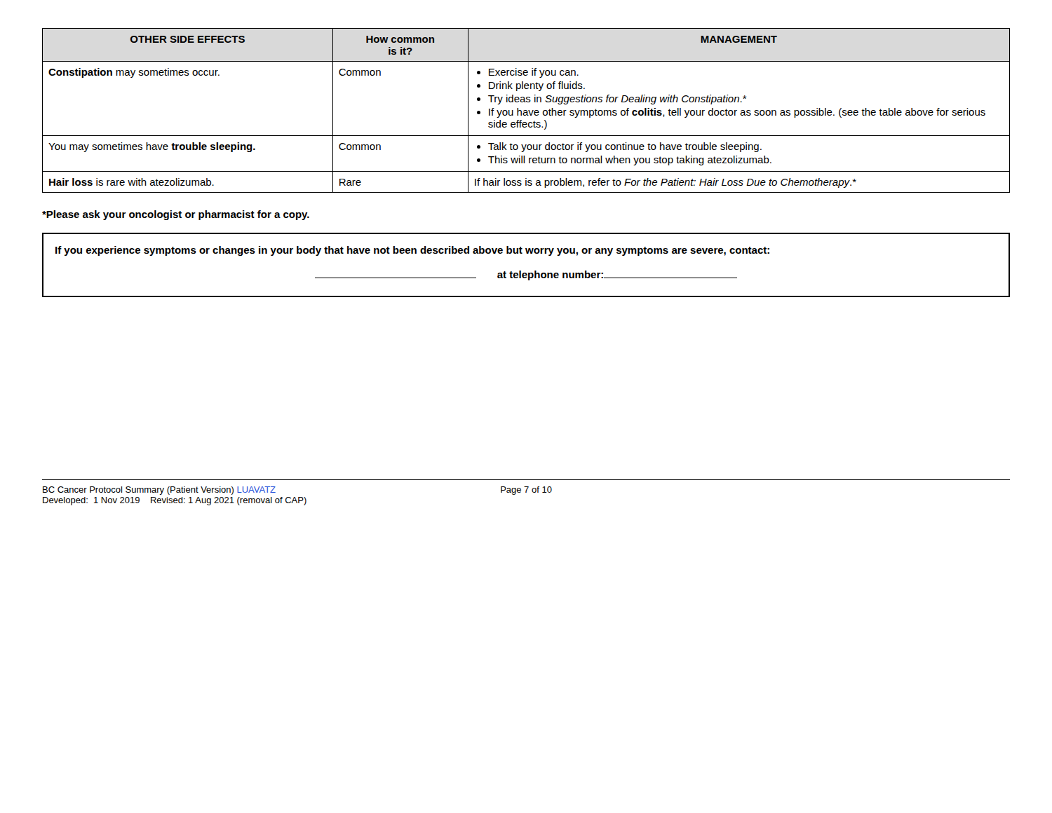| OTHER SIDE EFFECTS | How common is it? | MANAGEMENT |
| --- | --- | --- |
| Constipation may sometimes occur. | Common | Exercise if you can. Drink plenty of fluids. Try ideas in Suggestions for Dealing with Constipation .* If you have other symptoms of colitis , tell your doctor as soon as possible. (see the table above for serious side effects.) |
| You may sometimes have trouble sleeping. | Common | Talk to your doctor if you continue to have trouble sleeping. This will return to normal when you stop taking atezolizumab. |
| Hair loss is rare with atezolizumab. | Rare | If hair loss is a problem, refer to For the Patient: Hair Loss Due to Chemotherapy .* |
*Please ask your oncologist or pharmacist for a copy.
If you experience symptoms or changes in your body that have not been described above but worry you, or any symptoms are severe, contact:
at telephone number:
BC Cancer Protocol Summary (Patient Version) LUAVATZ
Developed: 1 Nov 2019 Revised: 1 Aug 2021 (removal of CAP)
Page 7 of 10